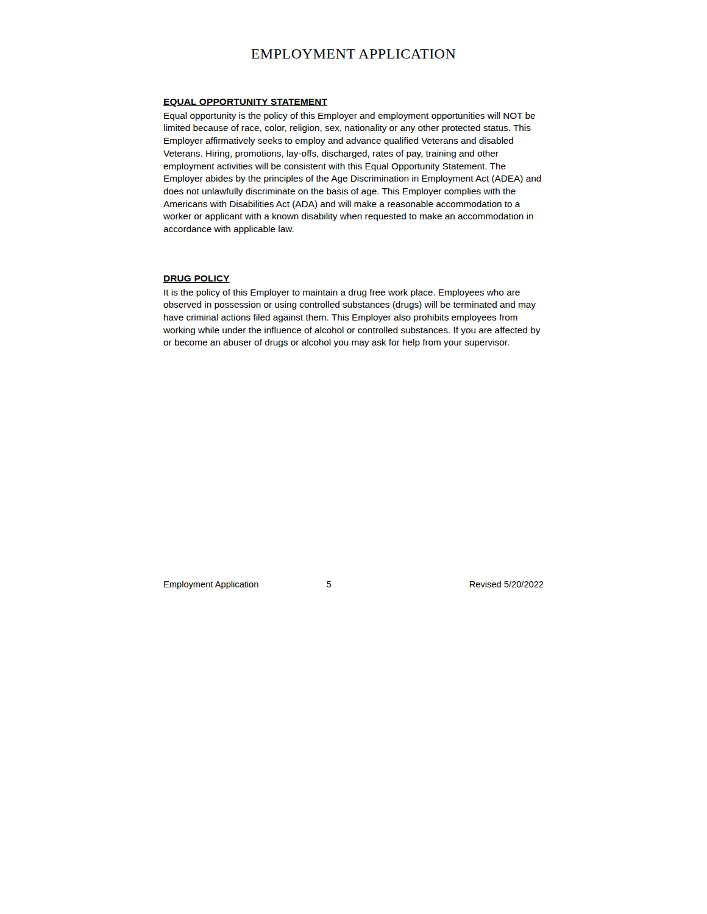EMPLOYMENT APPLICATION
EQUAL OPPORTUNITY STATEMENT
Equal opportunity is the policy of this Employer and employment opportunities will NOT be limited because of race, color, religion, sex, nationality or any other protected status. This Employer affirmatively seeks to employ and advance qualified Veterans and disabled Veterans. Hiring, promotions, lay-offs, discharged, rates of pay, training and other employment activities will be consistent with this Equal Opportunity Statement. The Employer abides by the principles of the Age Discrimination in Employment Act (ADEA) and does not unlawfully discriminate on the basis of age. This Employer complies with the Americans with Disabilities Act (ADA) and will make a reasonable accommodation to a worker or applicant with a known disability when requested to make an accommodation in accordance with applicable law.
DRUG POLICY
It is the policy of this Employer to maintain a drug free work place. Employees who are observed in possession or using controlled substances (drugs) will be terminated and may have criminal actions filed against them. This Employer also prohibits employees from working while under the influence of alcohol or controlled substances. If you are affected by or become an abuser of drugs or alcohol you may ask for help from your supervisor.
Employment Application 5 Revised 5/20/2022